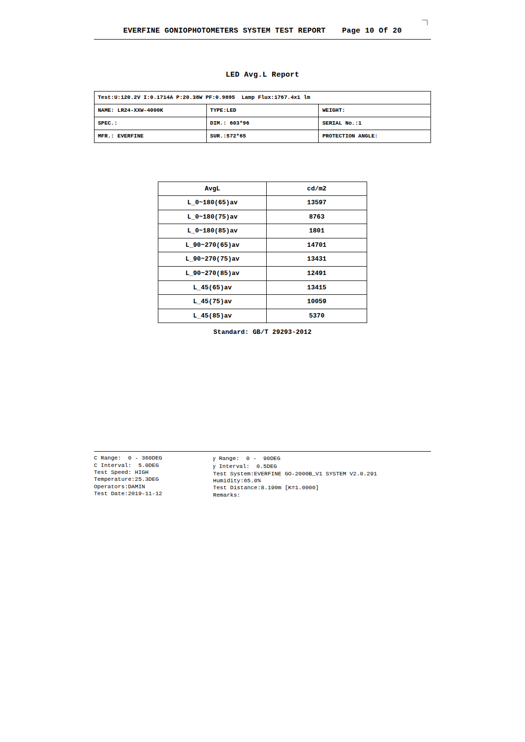EVERFINE GONIOPHOTOMETERS SYSTEM TEST REPORTPage 10 Of 20
LED Avg.L Report
| Test:U:120.2V I:0.1714A P:20.38W PF:0.9895 Lamp Flux:1767.4x1 lm |
| NAME: LR24-XXW-4000K | TYPE:LED | WEIGHT: |
| SPEC.: | DIM.: 603*96 | SERIAL No.:1 |
| MFR.: EVERFINE | SUR.:572*65 | PROTECTION ANGLE: |
| AvgL | cd/m2 |
| L_0~180(65)av | 13597 |
| L_0~180(75)av | 8763 |
| L_0~180(85)av | 1801 |
| L_90~270(65)av | 14701 |
| L_90~270(75)av | 13431 |
| L_90~270(85)av | 12491 |
| L_45(65)av | 13415 |
| L_45(75)av | 10059 |
| L_45(85)av | 5370 |
Standard: GB/T 29293-2012
C Range: 0 - 360DEG C Interval: 5.0DEG Test Speed: HIGH Temperature:25.3DEG Operators:DAMIN Test Date:2019-11-12
γ Range: 0 - 90DEG γ Interval: 0.5DEG Test System:EVERFINE GO-2000B_V1 SYSTEM V2.0.291 Humidity:65.0% Test Distance:8.190m [K=1.0000] Remarks: